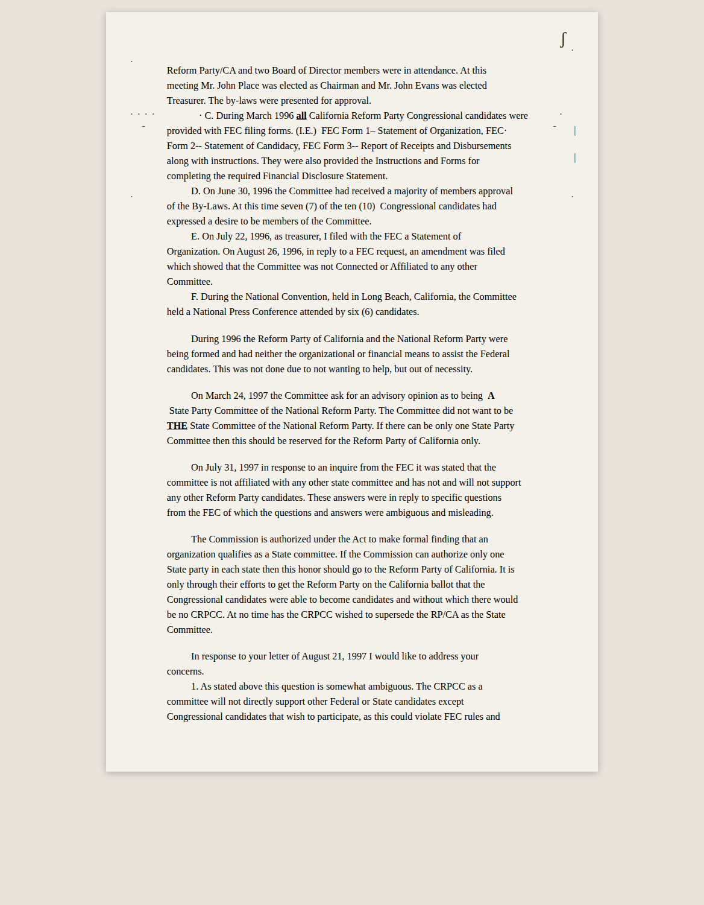ʃ
.
.
. . . .
-
-
.
|
|
.
.
Reform Party/CA and two Board of Director members were in attendance. At this
meeting Mr. John Place was elected as Chairman and Mr. John Evans was elected
Treasurer. The by-laws were presented for approval.
· C. During March 1996 all California Reform Party Congressional candidates were
provided with FEC filing forms. (I.E.) FEC Form 1– Statement of Organization, FEC·
Form 2-- Statement of Candidacy, FEC Form 3-- Report of Receipts and Disbursements
along with instructions. They were also provided the Instructions and Forms for
completing the required Financial Disclosure Statement.
D. On June 30, 1996 the Committee had received a majority of members approval
of the By-Laws. At this time seven (7) of the ten (10) Congressional candidates had
expressed a desire to be members of the Committee.
E. On July 22, 1996, as treasurer, I filed with the FEC a Statement of
Organization. On August 26, 1996, in reply to a FEC request, an amendment was filed
which showed that the Committee was not Connected or Affiliated to any other
Committee.
F. During the National Convention, held in Long Beach, California, the Committee
held a National Press Conference attended by six (6) candidates.
During 1996 the Reform Party of California and the National Reform Party were
being formed and had neither the organizational or financial means to assist the Federal
candidates. This was not done due to not wanting to help, but out of necessity.
On March 24, 1997 the Committee ask for an advisory opinion as to being A
State Party Committee of the National Reform Party. The Committee did not want to be
THE State Committee of the National Reform Party. If there can be only one State Party
Committee then this should be reserved for the Reform Party of California only.
On July 31, 1997 in response to an inquire from the FEC it was stated that the
committee is not affiliated with any other state committee and has not and will not support
any other Reform Party candidates. These answers were in reply to specific questions
from the FEC of which the questions and answers were ambiguous and misleading.
The Commission is authorized under the Act to make formal finding that an
organization qualifies as a State committee. If the Commission can authorize only one
State party in each state then this honor should go to the Reform Party of California. It is
only through their efforts to get the Reform Party on the California ballot that the
Congressional candidates were able to become candidates and without which there would
be no CRPCC. At no time has the CRPCC wished to supersede the RP/CA as the State
Committee.
In response to your letter of August 21, 1997 I would like to address your
concerns.
1. As stated above this question is somewhat ambiguous. The CRPCC as a
committee will not directly support other Federal or State candidates except
Congressional candidates that wish to participate, as this could violate FEC rules and